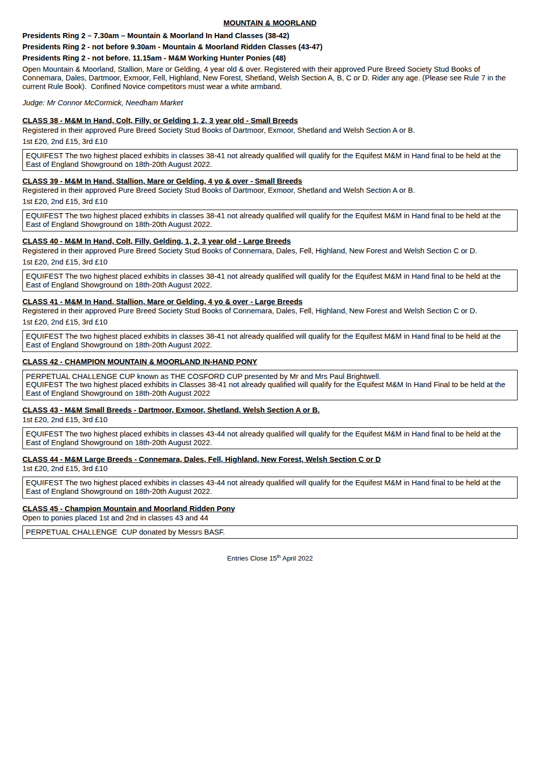MOUNTAIN & MOORLAND
Presidents Ring 2 – 7.30am – Mountain & Moorland In Hand Classes (38-42)
Presidents Ring 2 - not before 9.30am - Mountain & Moorland Ridden Classes (43-47)
Presidents Ring 2 - not before. 11.15am - M&M Working Hunter Ponies (48)
Open Mountain & Moorland, Stallion, Mare or Gelding, 4 year old & over. Registered with their approved Pure Breed Society Stud Books of Connemara, Dales, Dartmoor, Exmoor, Fell, Highland, New Forest, Shetland, Welsh Section A, B, C or D. Rider any age. (Please see Rule 7 in the current Rule Book). Confined Novice competitors must wear a white armband.
Judge: Mr Connor McCormick, Needham Market
CLASS 38 - M&M In Hand, Colt, Filly, or Gelding 1, 2, 3 year old - Small Breeds
Registered in their approved Pure Breed Society Stud Books of Dartmoor, Exmoor, Shetland and Welsh Section A or B.
1st £20, 2nd £15, 3rd £10
EQUIFEST The two highest placed exhibits in classes 38-41 not already qualified will qualify for the Equifest M&M in Hand final to be held at the East of England Showground on 18th-20th August 2022.
CLASS 39 - M&M In Hand, Stallion, Mare or Gelding, 4 yo & over - Small Breeds
Registered in their approved Pure Breed Society Stud Books of Dartmoor, Exmoor, Shetland and Welsh Section A or B.
1st £20, 2nd £15, 3rd £10
EQUIFEST The two highest placed exhibits in classes 38-41 not already qualified will qualify for the Equifest M&M in Hand final to be held at the East of England Showground on 18th-20th August 2022.
CLASS 40 - M&M In Hand, Colt, Filly, Gelding, 1, 2, 3 year old - Large Breeds
Registered in their approved Pure Breed Society Stud Books of Connemara, Dales, Fell, Highland, New Forest and Welsh Section C or D.
1st £20, 2nd £15, 3rd £10
EQUIFEST The two highest placed exhibits in classes 38-41 not already qualified will qualify for the Equifest M&M in Hand final to be held at the East of England Showground on 18th-20th August 2022.
CLASS 41 - M&M In Hand, Stallion, Mare or Gelding, 4 yo & over - Large Breeds
Registered in their approved Pure Breed Society Stud Books of Connemara, Dales, Fell, Highland, New Forest and Welsh Section C or D.
1st £20, 2nd £15, 3rd £10
EQUIFEST The two highest placed exhibits in classes 38-41 not already qualified will qualify for the Equifest M&M in Hand final to be held at the East of England Showground on 18th-20th August 2022.
CLASS 42 - CHAMPION MOUNTAIN & MOORLAND IN-HAND PONY
PERPETUAL CHALLENGE CUP known as THE COSFORD CUP presented by Mr and Mrs Paul Brightwell.
EQUIFEST The two highest placed exhibits in Classes 38-41 not already qualified will qualify for the Equifest M&M In Hand Final to be held at the East of England Showground on 18th-20th August 2022
CLASS 43 - M&M Small Breeds - Dartmoor, Exmoor, Shetland, Welsh Section A or B.
1st £20, 2nd £15, 3rd £10
EQUIFEST The two highest placed exhibits in classes 43-44 not already qualified will qualify for the Equifest M&M in Hand final to be held at the East of England Showground on 18th-20th August 2022.
CLASS 44 - M&M Large Breeds - Connemara, Dales, Fell, Highland, New Forest, Welsh Section C or D
1st £20, 2nd £15, 3rd £10
EQUIFEST The two highest placed exhibits in classes 43-44 not already qualified will qualify for the Equifest M&M in Hand final to be held at the East of England Showground on 18th-20th August 2022.
CLASS 45 - Champion Mountain and Moorland Ridden Pony
Open to ponies placed 1st and 2nd in classes 43 and 44
PERPETUAL CHALLENGE CUP donated by Messrs BASF.
Entries Close 15th April 2022